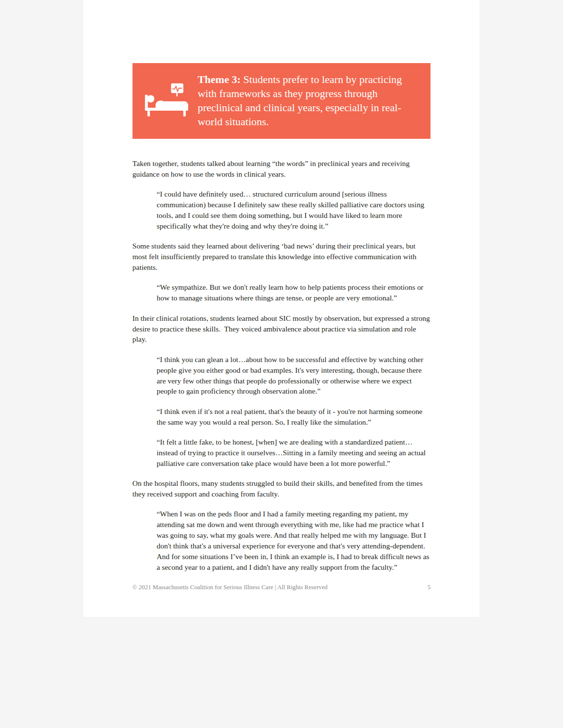Theme 3: Students prefer to learn by practicing with frameworks as they progress through preclinical and clinical years, especially in real-world situations.
Taken together, students talked about learning “the words” in preclinical years and receiving guidance on how to use the words in clinical years.
“I could have definitely used… structured curriculum around [serious illness communication) because I definitely saw these really skilled palliative care doctors using tools, and I could see them doing something, but I would have liked to learn more specifically what they're doing and why they're doing it.”
Some students said they learned about delivering ‘bad news’ during their preclinical years, but most felt insufficiently prepared to translate this knowledge into effective communication with patients.
“We sympathize. But we don't really learn how to help patients process their emotions or how to manage situations where things are tense, or people are very emotional.”
In their clinical rotations, students learned about SIC mostly by observation, but expressed a strong desire to practice these skills. They voiced ambivalence about practice via simulation and role play.
“I think you can glean a lot…about how to be successful and effective by watching other people give you either good or bad examples. It's very interesting, though, because there are very few other things that people do professionally or otherwise where we expect people to gain proficiency through observation alone.”
“I think even if it's not a real patient, that's the beauty of it - you're not harming someone the same way you would a real person. So, I really like the simulation.”
“It felt a little fake, to be honest, [when] we are dealing with a standardized patient…instead of trying to practice it ourselves…Sitting in a family meeting and seeing an actual palliative care conversation take place would have been a lot more powerful.”
On the hospital floors, many students struggled to build their skills, and benefited from the times they received support and coaching from faculty.
“When I was on the peds floor and I had a family meeting regarding my patient, my attending sat me down and went through everything with me, like had me practice what I was going to say, what my goals were. And that really helped me with my language. But I don't think that's a universal experience for everyone and that's very attending-dependent. And for some situations I’ve been in, I think an example is, I had to break difficult news as a second year to a patient, and I didn't have any really support from the faculty.”
© 2021 Massachusetts Coalition for Serious Illness Care | All Rights Reserved 5